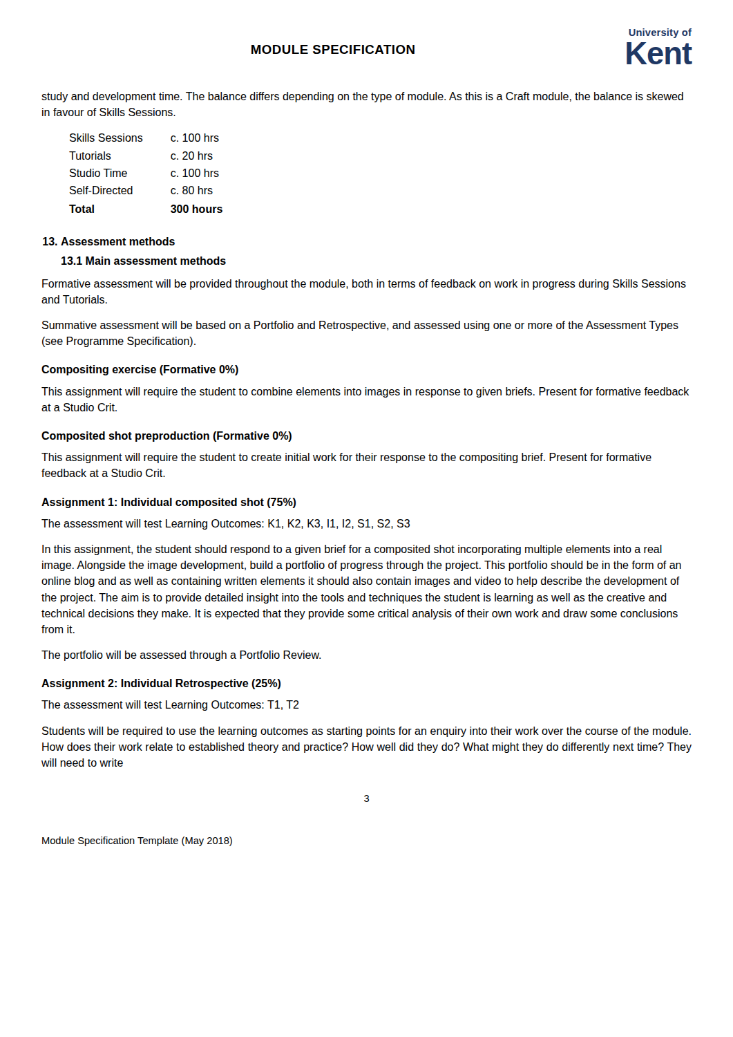MODULE SPECIFICATION
University of Kent
study and development time. The balance differs depending on the type of module. As this is a Craft module, the balance is skewed in favour of Skills Sessions.
| Skills Sessions | c. 100 hrs |
| Tutorials | c. 20 hrs |
| Studio Time | c. 100 hrs |
| Self-Directed | c. 80 hrs |
| Total | 300 hours |
Assessment methods
13.1 Main assessment methods
Formative assessment will be provided throughout the module, both in terms of feedback on work in progress during Skills Sessions and Tutorials.
Summative assessment will be based on a Portfolio and Retrospective, and assessed using one or more of the Assessment Types (see Programme Specification).
Compositing exercise (Formative 0%)
This assignment will require the student to combine elements into images in response to given briefs. Present for formative feedback at a Studio Crit.
Composited shot preproduction (Formative 0%)
This assignment will require the student to create initial work for their response to the compositing brief. Present for formative feedback at a Studio Crit.
Assignment 1: Individual composited shot (75%)
The assessment will test Learning Outcomes: K1, K2, K3, I1, I2, S1, S2, S3
In this assignment, the student should respond to a given brief for a composited shot incorporating multiple elements into a real image. Alongside the image development, build a portfolio of progress through the project. This portfolio should be in the form of an online blog and as well as containing written elements it should also contain images and video to help describe the development of the project. The aim is to provide detailed insight into the tools and techniques the student is learning as well as the creative and technical decisions they make. It is expected that they provide some critical analysis of their own work and draw some conclusions from it.
The portfolio will be assessed through a Portfolio Review.
Assignment 2: Individual Retrospective (25%)
The assessment will test Learning Outcomes: T1, T2
Students will be required to use the learning outcomes as starting points for an enquiry into their work over the course of the module. How does their work relate to established theory and practice? How well did they do? What might they do differently next time? They will need to write
3
Module Specification Template (May 2018)